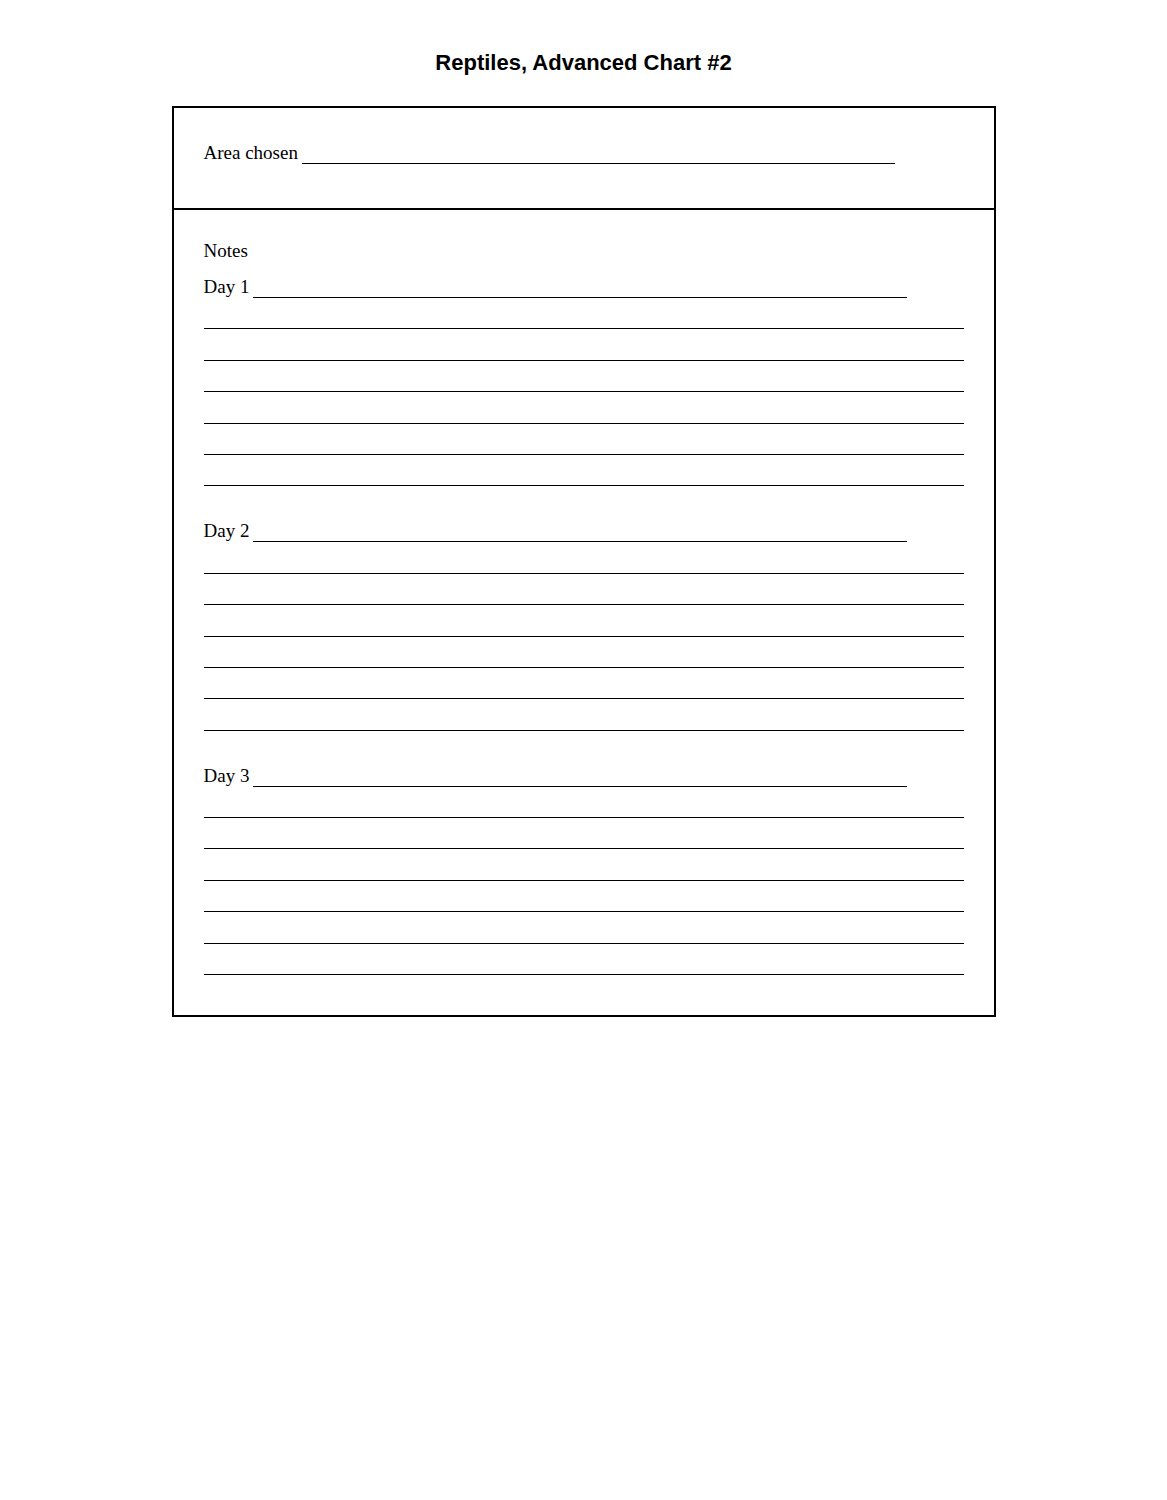Reptiles, Advanced Chart #2
Area chosen
Notes
Day 1
Day 2
Day 3